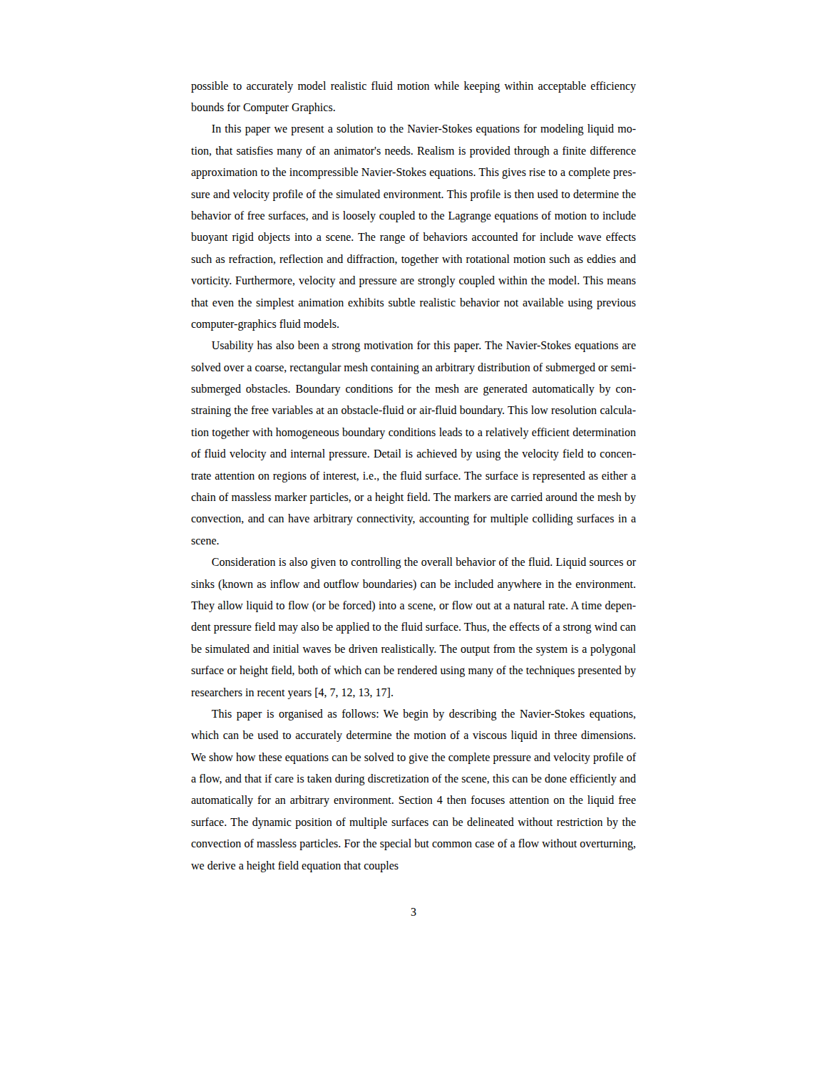possible to accurately model realistic fluid motion while keeping within acceptable efficiency bounds for Computer Graphics.
In this paper we present a solution to the Navier-Stokes equations for modeling liquid motion, that satisfies many of an animator's needs. Realism is provided through a finite difference approximation to the incompressible Navier-Stokes equations. This gives rise to a complete pressure and velocity profile of the simulated environment. This profile is then used to determine the behavior of free surfaces, and is loosely coupled to the Lagrange equations of motion to include buoyant rigid objects into a scene. The range of behaviors accounted for include wave effects such as refraction, reflection and diffraction, together with rotational motion such as eddies and vorticity. Furthermore, velocity and pressure are strongly coupled within the model. This means that even the simplest animation exhibits subtle realistic behavior not available using previous computer-graphics fluid models.
Usability has also been a strong motivation for this paper. The Navier-Stokes equations are solved over a coarse, rectangular mesh containing an arbitrary distribution of submerged or semi-submerged obstacles. Boundary conditions for the mesh are generated automatically by constraining the free variables at an obstacle-fluid or air-fluid boundary. This low resolution calculation together with homogeneous boundary conditions leads to a relatively efficient determination of fluid velocity and internal pressure. Detail is achieved by using the velocity field to concentrate attention on regions of interest, i.e., the fluid surface. The surface is represented as either a chain of massless marker particles, or a height field. The markers are carried around the mesh by convection, and can have arbitrary connectivity, accounting for multiple colliding surfaces in a scene.
Consideration is also given to controlling the overall behavior of the fluid. Liquid sources or sinks (known as inflow and outflow boundaries) can be included anywhere in the environment. They allow liquid to flow (or be forced) into a scene, or flow out at a natural rate. A time dependent pressure field may also be applied to the fluid surface. Thus, the effects of a strong wind can be simulated and initial waves be driven realistically. The output from the system is a polygonal surface or height field, both of which can be rendered using many of the techniques presented by researchers in recent years [4, 7, 12, 13, 17].
This paper is organised as follows: We begin by describing the Navier-Stokes equations, which can be used to accurately determine the motion of a viscous liquid in three dimensions. We show how these equations can be solved to give the complete pressure and velocity profile of a flow, and that if care is taken during discretization of the scene, this can be done efficiently and automatically for an arbitrary environment. Section 4 then focuses attention on the liquid free surface. The dynamic position of multiple surfaces can be delineated without restriction by the convection of massless particles. For the special but common case of a flow without overturning, we derive a height field equation that couples
3